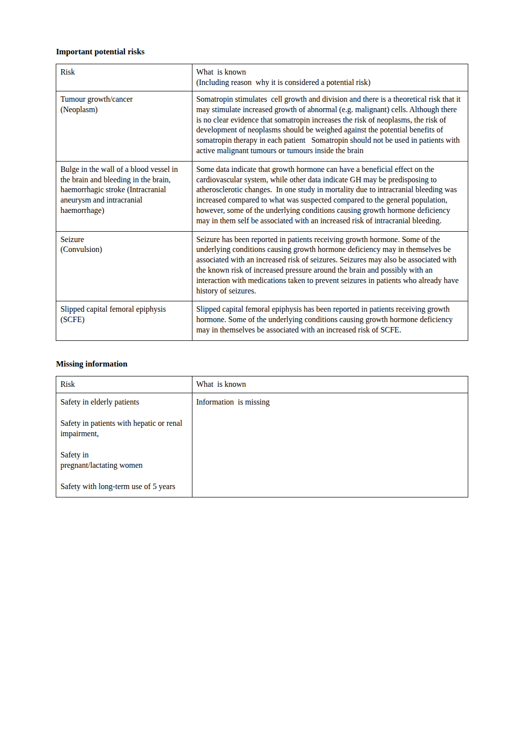Important potential risks
| Risk | What is known (Including reason why it is considered a potential risk) |
| Tumour growth/cancer (Neoplasm) | Somatropin stimulates cell growth and division and there is a theoretical risk that it may stimulate increased growth of abnormal (e.g. malignant) cells. Although there is no clear evidence that somatropin increases the risk of neoplasms, the risk of development of neoplasms should be weighed against the potential benefits of somatropin therapy in each patient Somatropin should not be used in patients with active malignant tumours or tumours inside the brain |
| Bulge in the wall of a blood vessel in the brain and bleeding in the brain, haemorrhagic stroke (Intracranial aneurysm and intracranial haemorrhage) | Some data indicate that growth hormone can have a beneficial effect on the cardiovascular system, while other data indicate GH may be predisposing to atherosclerotic changes. In one study in mortality due to intracranial bleeding was increased compared to what was suspected compared to the general population, however, some of the underlying conditions causing growth hormone deficiency may in them self be associated with an increased risk of intracranial bleeding. |
| Seizure (Convulsion) | Seizure has been reported in patients receiving growth hormone. Some of the underlying conditions causing growth hormone deficiency may in themselves be associated with an increased risk of seizures. Seizures may also be associated with the known risk of increased pressure around the brain and possibly with an interaction with medications taken to prevent seizures in patients who already have history of seizures. |
| Slipped capital femoral epiphysis (SCFE) | Slipped capital femoral epiphysis has been reported in patients receiving growth hormone. Some of the underlying conditions causing growth hormone deficiency may in themselves be associated with an increased risk of SCFE. |
Missing information
| Risk | What is known |
| Safety in elderly patients Safety in patients with hepatic or renal impairment, Safety in pregnant/lactating women Safety with long-term use of 5 years | Information is missing |